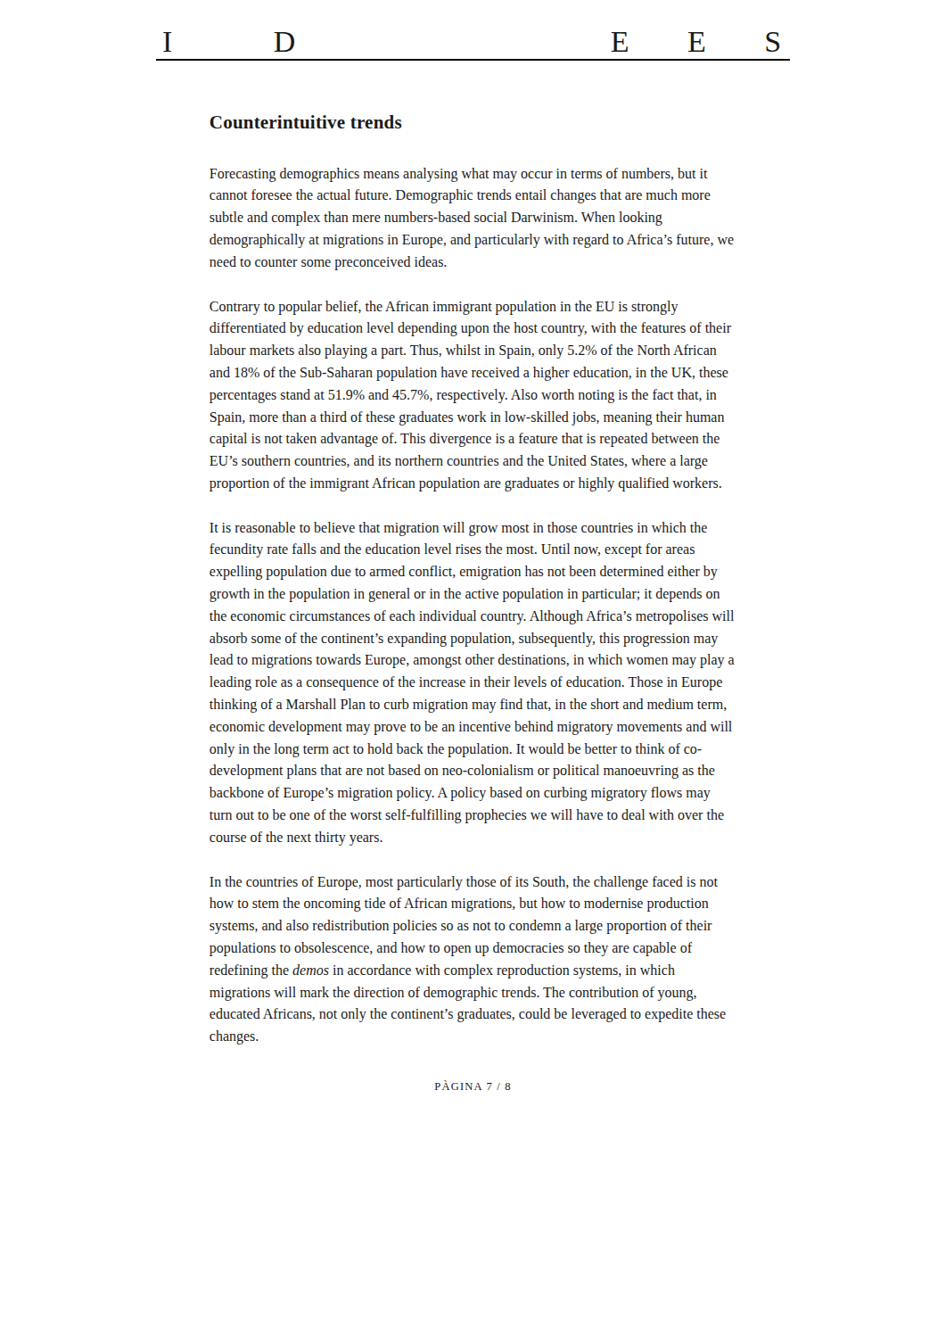IDEES
Counterintuitive trends
Forecasting demographics means analysing what may occur in terms of numbers, but it cannot foresee the actual future. Demographic trends entail changes that are much more subtle and complex than mere numbers-based social Darwinism. When looking demographically at migrations in Europe, and particularly with regard to Africa’s future, we need to counter some preconceived ideas.
Contrary to popular belief, the African immigrant population in the EU is strongly differentiated by education level depending upon the host country, with the features of their labour markets also playing a part. Thus, whilst in Spain, only 5.2% of the North African and 18% of the Sub-Saharan population have received a higher education, in the UK, these percentages stand at 51.9% and 45.7%, respectively. Also worth noting is the fact that, in Spain, more than a third of these graduates work in low-skilled jobs, meaning their human capital is not taken advantage of. This divergence is a feature that is repeated between the EU’s southern countries, and its northern countries and the United States, where a large proportion of the immigrant African population are graduates or highly qualified workers.
It is reasonable to believe that migration will grow most in those countries in which the fecundity rate falls and the education level rises the most. Until now, except for areas expelling population due to armed conflict, emigration has not been determined either by growth in the population in general or in the active population in particular; it depends on the economic circumstances of each individual country. Although Africa’s metropolises will absorb some of the continent’s expanding population, subsequently, this progression may lead to migrations towards Europe, amongst other destinations, in which women may play a leading role as a consequence of the increase in their levels of education. Those in Europe thinking of a Marshall Plan to curb migration may find that, in the short and medium term, economic development may prove to be an incentive behind migratory movements and will only in the long term act to hold back the population. It would be better to think of co-development plans that are not based on neo-colonialism or political manoeuvring as the backbone of Europe’s migration policy. A policy based on curbing migratory flows may turn out to be one of the worst self-fulfilling prophecies we will have to deal with over the course of the next thirty years.
In the countries of Europe, most particularly those of its South, the challenge faced is not how to stem the oncoming tide of African migrations, but how to modernise production systems, and also redistribution policies so as not to condemn a large proportion of their populations to obsolescence, and how to open up democracies so they are capable of redefining the demos in accordance with complex reproduction systems, in which migrations will mark the direction of demographic trends. The contribution of young, educated Africans, not only the continent’s graduates, could be leveraged to expedite these changes.
PÀGINA 7 / 8